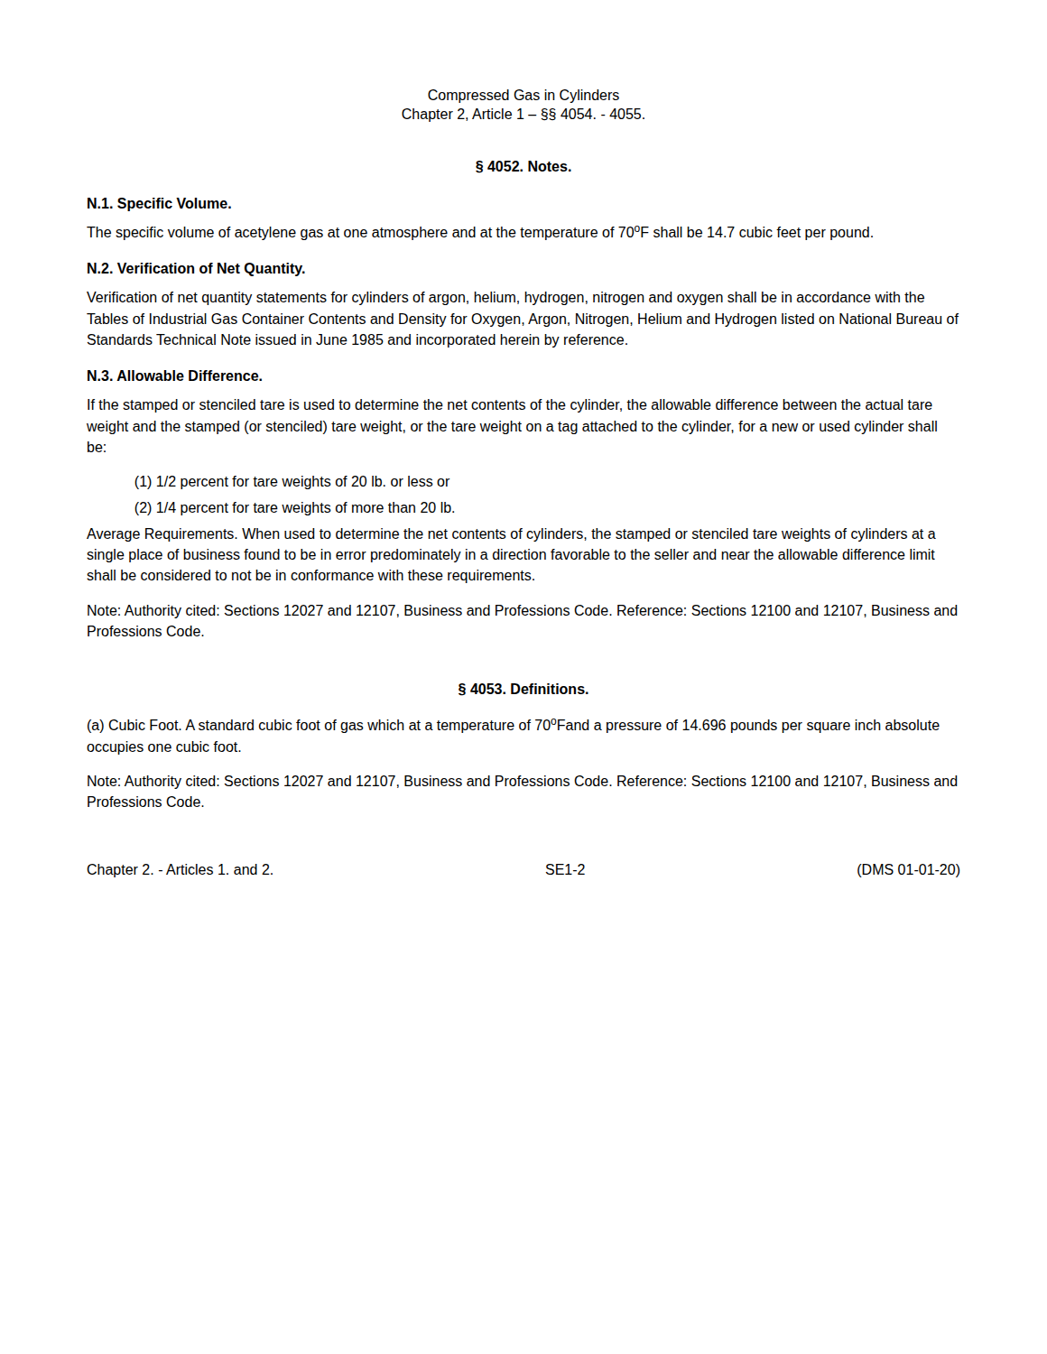Compressed Gas in Cylinders
Chapter 2, Article 1 – §§ 4054. - 4055.
§ 4052. Notes.
N.1. Specific Volume.
The specific volume of acetylene gas at one atmosphere and at the temperature of 70oF shall be 14.7 cubic feet per pound.
N.2. Verification of Net Quantity.
Verification of net quantity statements for cylinders of argon, helium, hydrogen, nitrogen and oxygen shall be in accordance with the Tables of Industrial Gas Container Contents and Density for Oxygen, Argon, Nitrogen, Helium and Hydrogen listed on National Bureau of Standards Technical Note issued in June 1985 and incorporated herein by reference.
N.3. Allowable Difference.
If the stamped or stenciled tare is used to determine the net contents of the cylinder, the allowable difference between the actual tare weight and the stamped (or stenciled) tare weight, or the tare weight on a tag attached to the cylinder, for a new or used cylinder shall be:
(1) 1/2 percent for tare weights of 20 lb. or less or
(2) 1/4 percent for tare weights of more than 20 lb.
Average Requirements. When used to determine the net contents of cylinders, the stamped or stenciled tare weights of cylinders at a single place of business found to be in error predominately in a direction favorable to the seller and near the allowable difference limit shall be considered to not be in conformance with these requirements.
Note: Authority cited: Sections 12027 and 12107, Business and Professions Code. Reference: Sections 12100 and 12107, Business and Professions Code.
§ 4053. Definitions.
(a) Cubic Foot. A standard cubic foot of gas which at a temperature of 70oFand a pressure of 14.696 pounds per square inch absolute occupies one cubic foot.
Note: Authority cited: Sections 12027 and 12107, Business and Professions Code. Reference: Sections 12100 and 12107, Business and Professions Code.
Chapter 2. - Articles 1. and 2. SE1-2 (DMS 01-01-20)